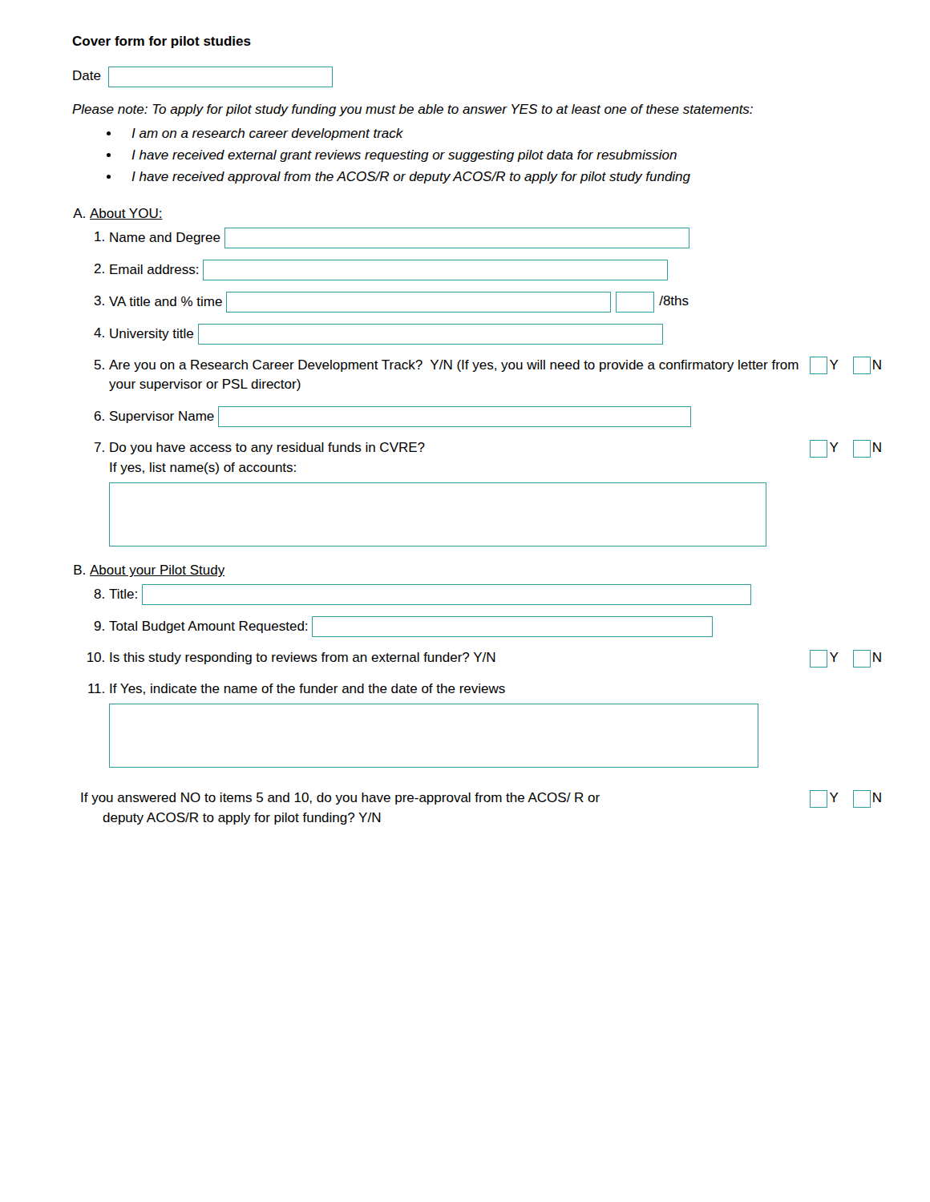Cover form for pilot studies
Date
Please note: To apply for pilot study funding you must be able to answer YES to at least one of these statements:
I am on a research career development track
I have received external grant reviews requesting or suggesting pilot data for resubmission
I have received approval from the ACOS/R or deputy ACOS/R to apply for pilot study funding
About YOU:
Name and Degree
Email address:
VA title and % time /8ths
University title
Y N Are you on a Research Career Development Track? Y/N (If yes, you will need to provide a confirmatory letter from your supervisor or PSL director)
Supervisor Name
Y N Do you have access to any residual funds in CVRE?
If yes, list name(s) of accounts:
About your Pilot Study
Title:
Total Budget Amount Requested:
Y N Is this study responding to reviews from an external funder? Y/N
If Yes, indicate the name of the funder and the date of the reviews
Y N If you answered NO to items 5 and 10, do you have pre-approval from the ACOS/ R or deputy ACOS/R to apply for pilot funding? Y/N